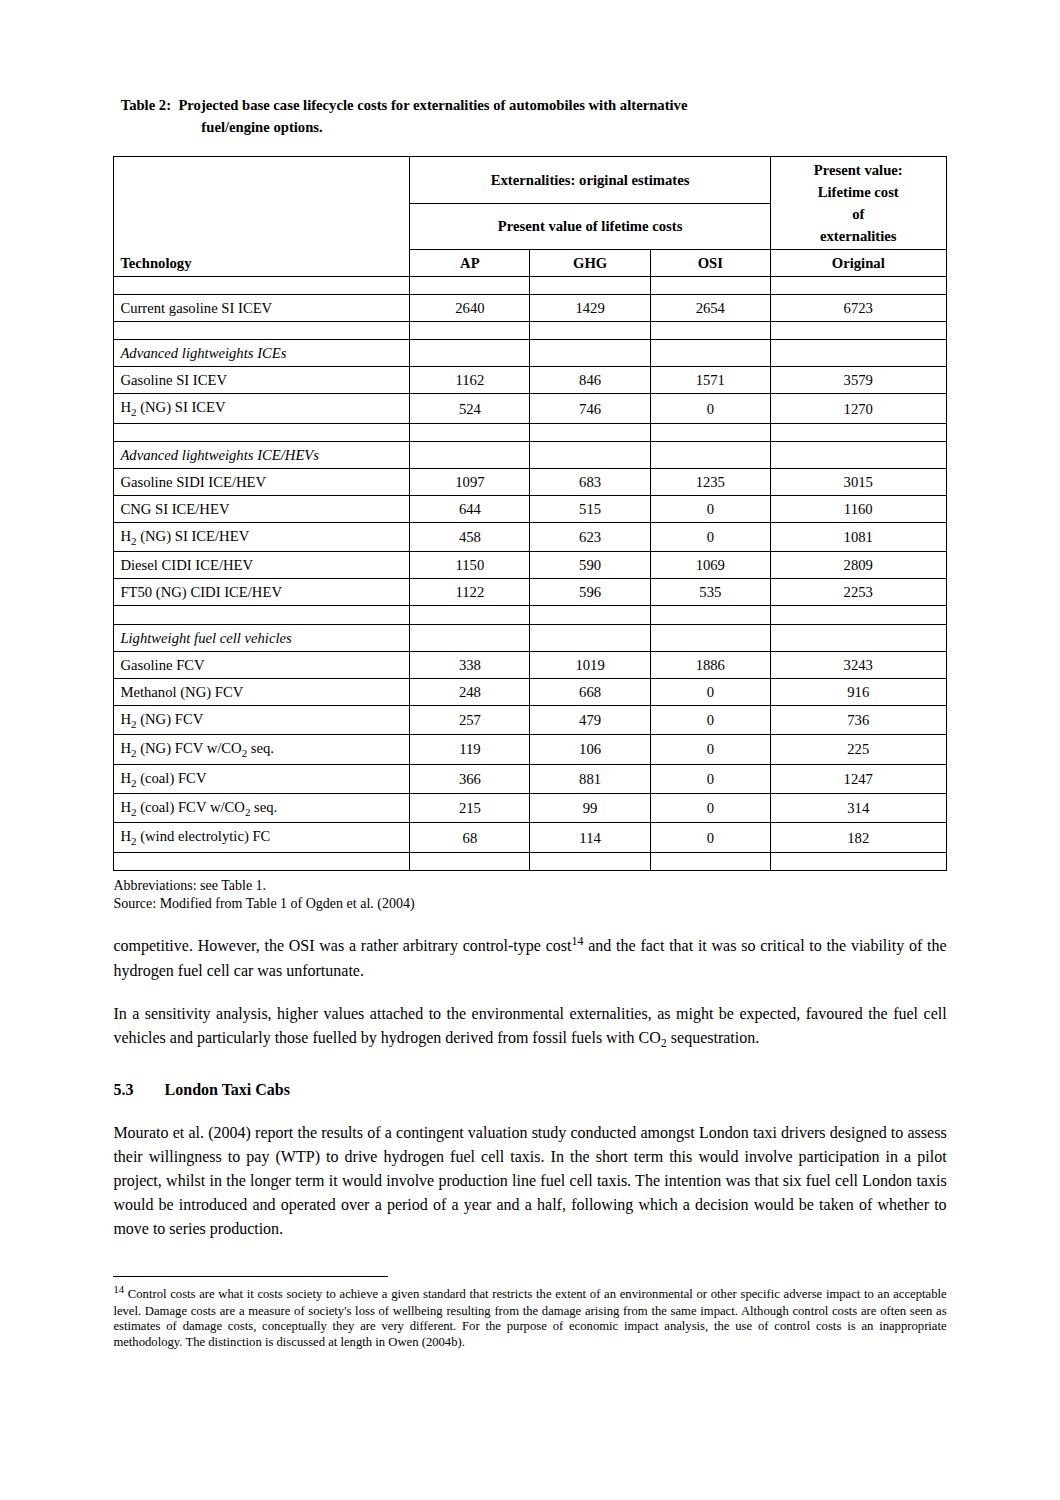Table 2: Projected base case lifecycle costs for externalities of automobiles with alternative fuel/engine options.
| Technology | Externalities: original estimates | Present value: Lifetime cost of externalities |
| --- | --- | --- |
| Present value of lifetime costs |
| AP | GHG | OSI | Original |
| Current gasoline SI ICEV | 2640 | 1429 | 2654 | 6723 |
| Advanced lightweights ICEs | | | | |
| Gasoline SI ICEV | 1162 | 846 | 1571 | 3579 |
| H 2 (NG) SI ICEV | 524 | 746 | 0 | 1270 |
| Advanced lightweights ICE/HEVs | | | | |
| Gasoline SIDI ICE/HEV | 1097 | 683 | 1235 | 3015 |
| CNG SI ICE/HEV | 644 | 515 | 0 | 1160 |
| H 2 (NG) SI ICE/HEV | 458 | 623 | 0 | 1081 |
| Diesel CIDI ICE/HEV | 1150 | 590 | 1069 | 2809 |
| FT50 (NG) CIDI ICE/HEV | 1122 | 596 | 535 | 2253 |
| Lightweight fuel cell vehicles | | | | |
| Gasoline FCV | 338 | 1019 | 1886 | 3243 |
| Methanol (NG) FCV | 248 | 668 | 0 | 916 |
| H 2 (NG) FCV | 257 | 479 | 0 | 736 |
| H 2 (NG) FCV w/CO 2 seq. | 119 | 106 | 0 | 225 |
| H 2 (coal) FCV | 366 | 881 | 0 | 1247 |
| H 2 (coal) FCV w/CO 2 seq. | 215 | 99 | 0 | 314 |
| H 2 (wind electrolytic) FC | 68 | 114 | 0 | 182 |
Abbreviations: see Table 1.
Source: Modified from Table 1 of Ogden et al. (2004)
competitive. However, the OSI was a rather arbitrary control-type cost14 and the fact that it was so critical to the viability of the hydrogen fuel cell car was unfortunate.
In a sensitivity analysis, higher values attached to the environmental externalities, as might be expected, favoured the fuel cell vehicles and particularly those fuelled by hydrogen derived from fossil fuels with CO2 sequestration.
5.3 London Taxi Cabs
Mourato et al. (2004) report the results of a contingent valuation study conducted amongst London taxi drivers designed to assess their willingness to pay (WTP) to drive hydrogen fuel cell taxis. In the short term this would involve participation in a pilot project, whilst in the longer term it would involve production line fuel cell taxis. The intention was that six fuel cell London taxis would be introduced and operated over a period of a year and a half, following which a decision would be taken of whether to move to series production.
14 Control costs are what it costs society to achieve a given standard that restricts the extent of an environmental or other specific adverse impact to an acceptable level. Damage costs are a measure of society's loss of wellbeing resulting from the damage arising from the same impact. Although control costs are often seen as estimates of damage costs, conceptually they are very different. For the purpose of economic impact analysis, the use of control costs is an inappropriate methodology. The distinction is discussed at length in Owen (2004b).